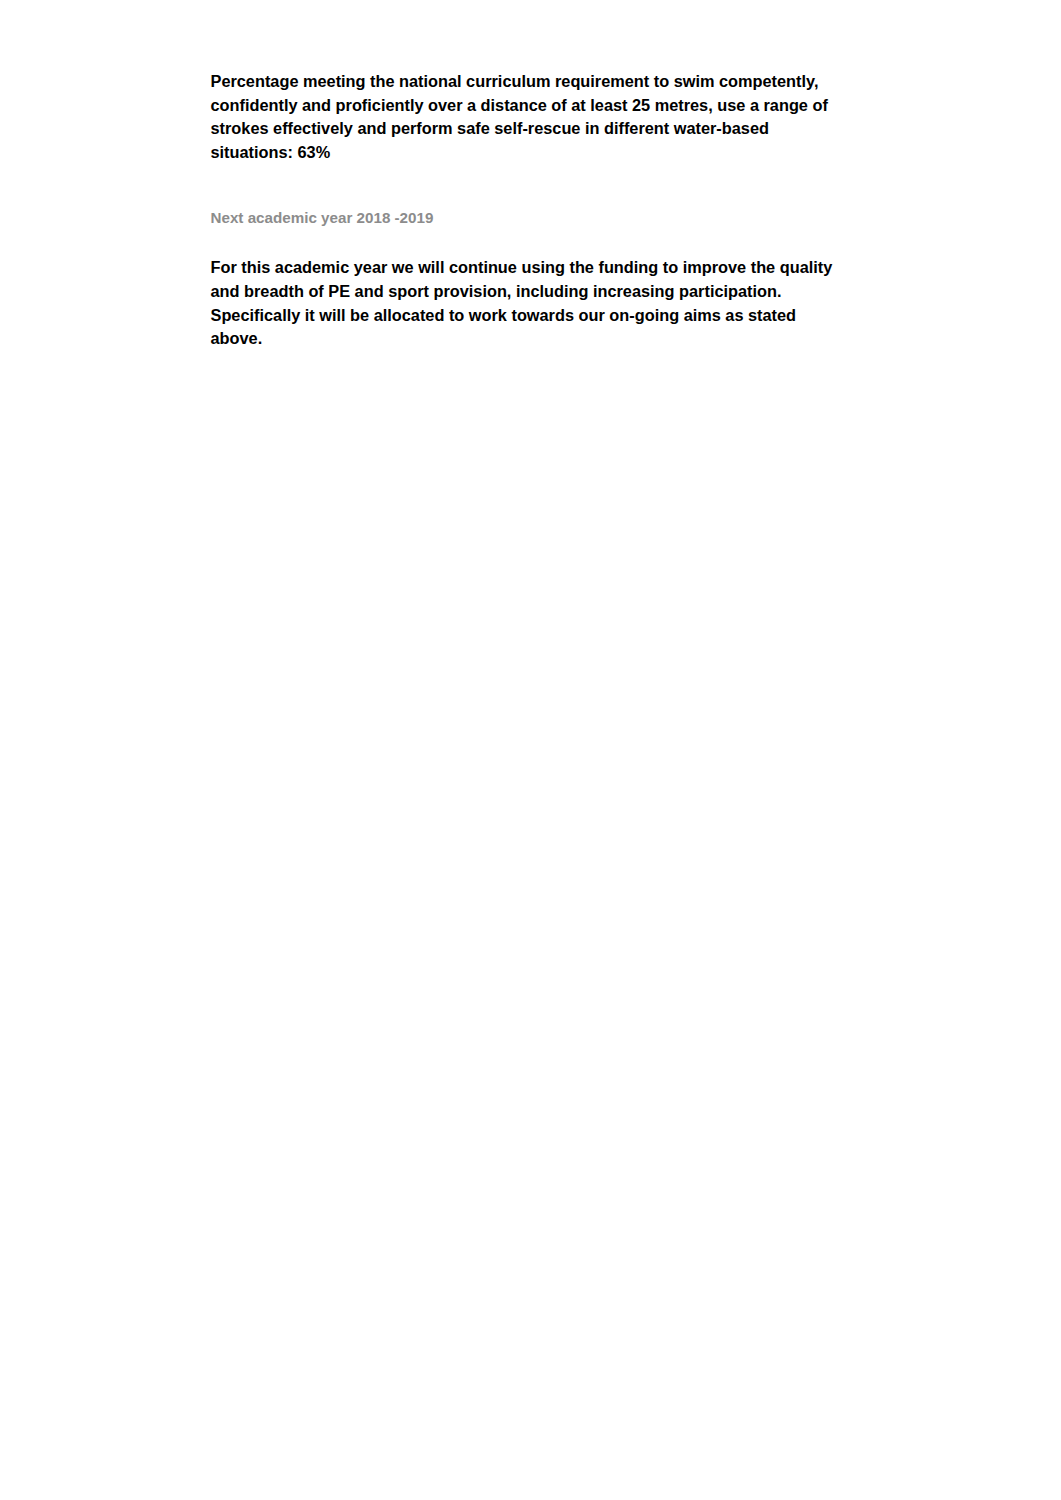Percentage meeting the national curriculum requirement to swim competently, confidently and proficiently over a distance of at least 25 metres, use a range of strokes effectively and perform safe self-rescue in different water-based situations: 63%
Next academic year 2018 -2019
For this academic year we will continue using the funding to improve the quality and breadth of PE and sport provision, including increasing participation. Specifically it will be allocated to work towards our on-going aims as stated above.